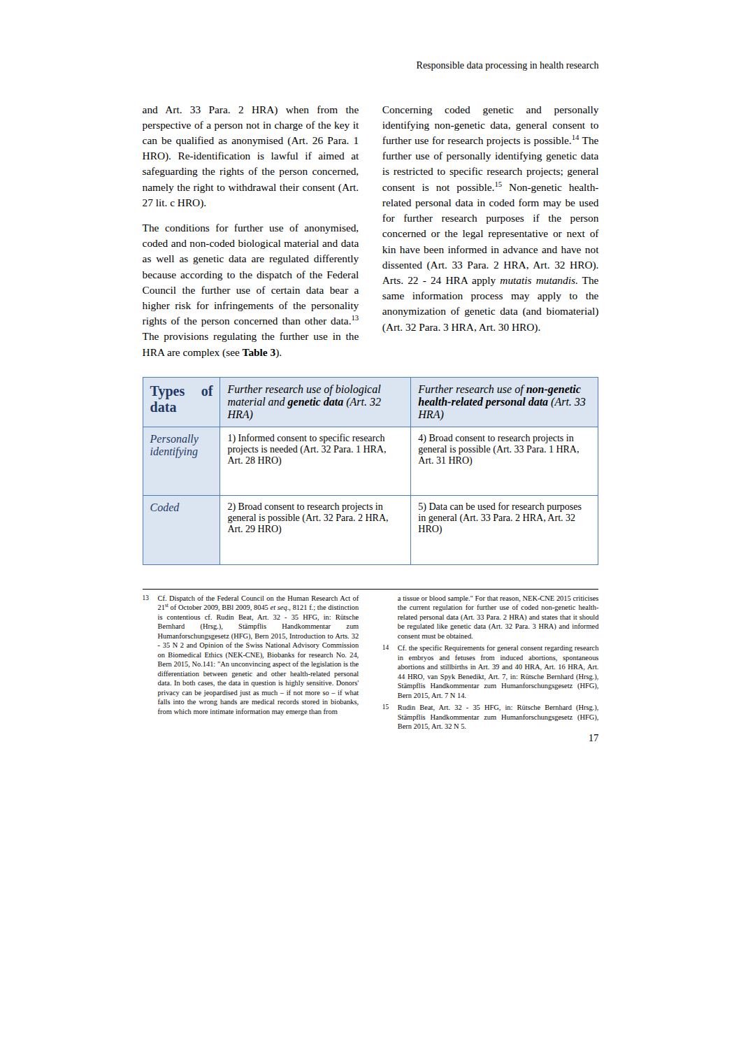Responsible data processing in health research
and Art. 33 Para. 2 HRA) when from the perspective of a person not in charge of the key it can be qualified as anonymised (Art. 26 Para. 1 HRO). Re-identification is lawful if aimed at safeguarding the rights of the person concerned, namely the right to withdrawal their consent (Art. 27 lit. c HRO).
The conditions for further use of anonymised, coded and non-coded biological material and data as well as genetic data are regulated differently because according to the dispatch of the Federal Council the further use of certain data bear a higher risk for infringements of the personality rights of the person concerned than other data.13 The provisions regulating the further use in the HRA are complex (see Table 3).
Concerning coded genetic and personally identifying non-genetic data, general consent to further use for research projects is possible.14 The further use of personally identifying genetic data is restricted to specific research projects; general consent is not possible.15 Non-genetic health-related personal data in coded form may be used for further research purposes if the person concerned or the legal representative or next of kin have been informed in advance and have not dissented (Art. 33 Para. 2 HRA, Art. 32 HRO). Arts. 22 - 24 HRA apply mutatis mutandis. The same information process may apply to the anonymization of genetic data (and biomaterial) (Art. 32 Para. 3 HRA, Art. 30 HRO).
| Types of data | Further research use of biological material and genetic data (Art. 32 HRA) | Further research use of non-genetic health-related personal data (Art. 33 HRA) |
| --- | --- | --- |
| Personally identifying | 1) Informed consent to specific research projects is needed (Art. 32 Para. 1 HRA, Art. 28 HRO) | 4) Broad consent to research projects in general is possible (Art. 33 Para. 1 HRA, Art. 31 HRO) |
| Coded | 2) Broad consent to research projects in general is possible (Art. 32 Para. 2 HRA, Art. 29 HRO) | 5) Data can be used for research purposes in general (Art. 33 Para. 2 HRA, Art. 32 HRO) |
13
Cf. Dispatch of the Federal Council on the Human Research Act of 21st of October 2009, BBl 2009, 8045 et seq., 8121 f.; the distinction is contentious cf. Rudin Beat, Art. 32 - 35 HFG, in: Rütsche Bernhard (Hrsg.), Stämpflis Handkommentar zum Humanforschungsgesetz (HFG), Bern 2015, Introduction to Arts. 32 - 35 N 2 and Opinion of the Swiss National Advisory Commission on Biomedical Ethics (NEK-CNE), Biobanks for research No. 24, Bern 2015, No.141: "An unconvincing aspect of the legislation is the differentiation between genetic and other health-related personal data. In both cases, the data in question is highly sensitive. Donors' privacy can be jeopardised just as much – if not more so – if what falls into the wrong hands are medical records stored in biobanks, from which more intimate information may emerge than from
a tissue or blood sample." For that reason, NEK-CNE 2015 criticises the current regulation for further use of coded non-genetic health-related personal data (Art. 33 Para. 2 HRA) and states that it should be regulated like genetic data (Art. 32 Para. 3 HRA) and informed consent must be obtained.
14
Cf. the specific Requirements for general consent regarding research in embryos and fetuses from induced abortions, spontaneous abortions and stillbirths in Art. 39 and 40 HRA, Art. 16 HRA, Art. 44 HRO, van Spyk Benedikt, Art. 7, in: Rütsche Bernhard (Hrsg.), Stämpflis Handkommentar zum Humanforschungsgesetz (HFG), Bern 2015, Art. 7 N 14.
15
Rudin Beat, Art. 32 - 35 HFG, in: Rütsche Bernhard (Hrsg.), Stämpflis Handkommentar zum Humanforschungsgesetz (HFG), Bern 2015, Art. 32 N 5.
17